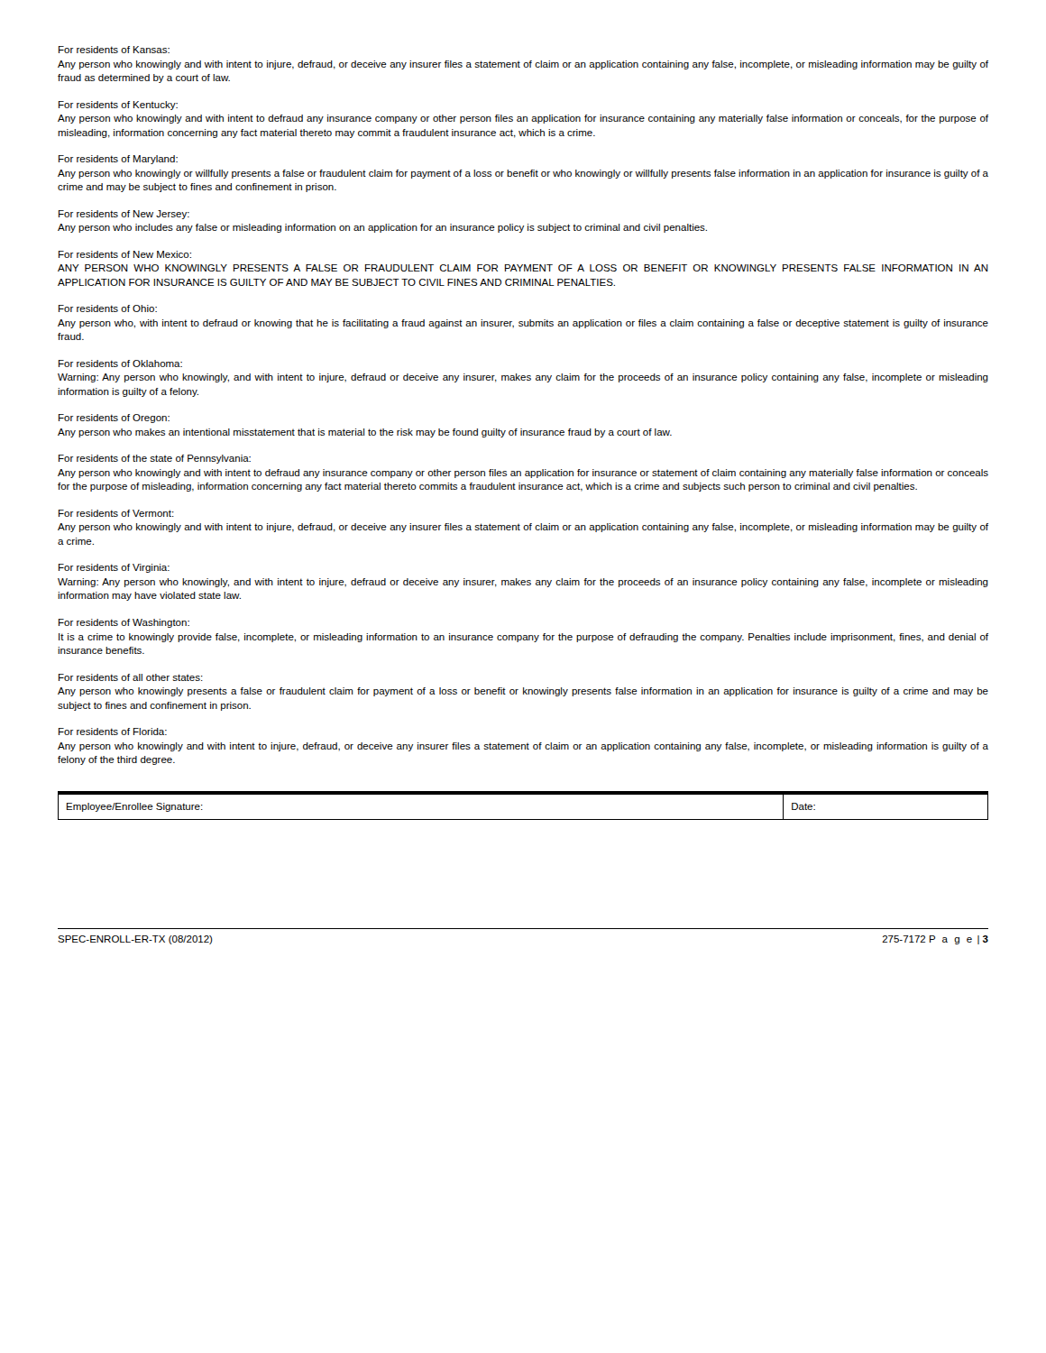For residents of Kansas:
Any person who knowingly and with intent to injure, defraud, or deceive any insurer files a statement of claim or an application containing any false, incomplete, or misleading information may be guilty of fraud as determined by a court of law.
For residents of Kentucky:
Any person who knowingly and with intent to defraud any insurance company or other person files an application for insurance containing any materially false information or conceals, for the purpose of misleading, information concerning any fact material thereto may commit a fraudulent insurance act, which is a crime.
For residents of Maryland:
Any person who knowingly or willfully presents a false or fraudulent claim for payment of a loss or benefit or who knowingly or willfully presents false information in an application for insurance is guilty of a crime and may be subject to fines and confinement in prison.
For residents of New Jersey:
Any person who includes any false or misleading information on an application for an insurance policy is subject to criminal and civil penalties.
For residents of New Mexico:
Any person who knowingly presents a false or fraudulent claim for payment of a loss or benefit or knowingly presents false information in an application for insurance is guilty of and may be subject to civil fines and criminal penalties.
For residents of Ohio:
Any person who, with intent to defraud or knowing that he is facilitating a fraud against an insurer, submits an application or files a claim containing a false or deceptive statement is guilty of insurance fraud.
For residents of Oklahoma:
Warning: Any person who knowingly, and with intent to injure, defraud or deceive any insurer, makes any claim for the proceeds of an insurance policy containing any false, incomplete or misleading information is guilty of a felony.
For residents of Oregon:
Any person who makes an intentional misstatement that is material to the risk may be found guilty of insurance fraud by a court of law.
For residents of the state of Pennsylvania:
Any person who knowingly and with intent to defraud any insurance company or other person files an application for insurance or statement of claim containing any materially false information or conceals for the purpose of misleading, information concerning any fact material thereto commits a fraudulent insurance act, which is a crime and subjects such person to criminal and civil penalties.
For residents of Vermont:
Any person who knowingly and with intent to injure, defraud, or deceive any insurer files a statement of claim or an application containing any false, incomplete, or misleading information may be guilty of a crime.
For residents of Virginia:
Warning: Any person who knowingly, and with intent to injure, defraud or deceive any insurer, makes any claim for the proceeds of an insurance policy containing any false, incomplete or misleading information may have violated state law.
For residents of Washington:
It is a crime to knowingly provide false, incomplete, or misleading information to an insurance company for the purpose of defrauding the company. Penalties include imprisonment, fines, and denial of insurance benefits.
For residents of all other states:
Any person who knowingly presents a false or fraudulent claim for payment of a loss or benefit or knowingly presents false information in an application for insurance is guilty of a crime and may be subject to fines and confinement in prison.
For residents of Florida:
Any person who knowingly and with intent to injure, defraud, or deceive any insurer files a statement of claim or an application containing any false, incomplete, or misleading information is guilty of a felony of the third degree.
| Employee/Enrollee Signature: | Date: |
SPEC-ENROLL-ER-TX (08/2012)
275-7172 P a g e | 3